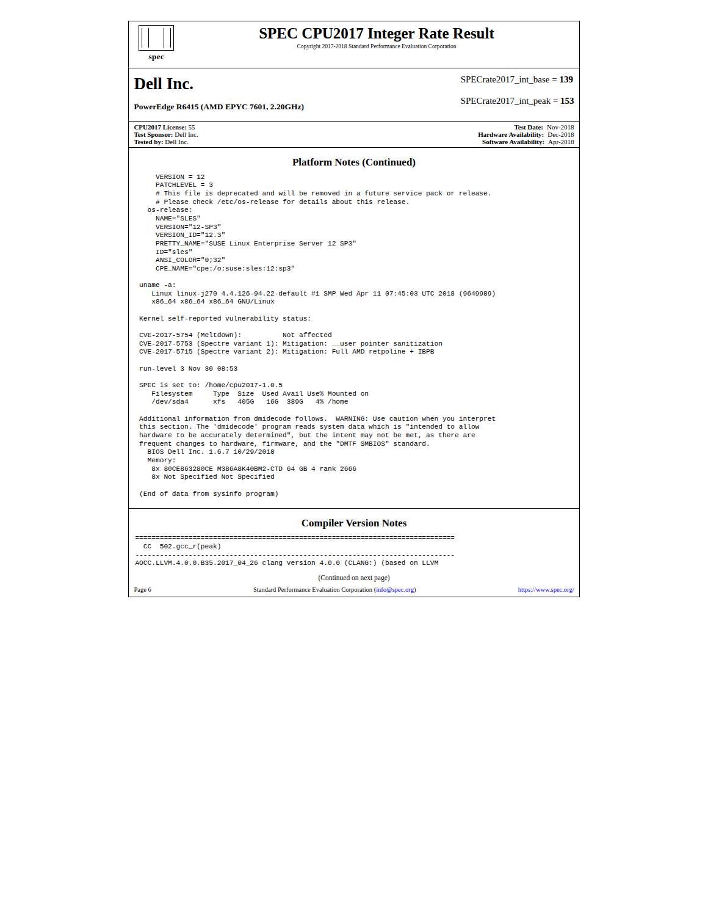spec
SPEC CPU2017 Integer Rate Result
Copyright 2017-2018 Standard Performance Evaluation Corporation
Dell Inc.
PowerEdge R6415 (AMD EPYC 7601, 2.20GHz)
SPECrate2017_int_base = 139
SPECrate2017_int_peak = 153
CPU2017 License: 55
Test Sponsor: Dell Inc.
Tested by: Dell Inc.
Test Date: Nov-2018
Hardware Availability: Dec-2018
Software Availability: Apr-2018
Platform Notes (Continued)
     VERSION = 12
     PATCHLEVEL = 3
     # This file is deprecated and will be removed in a future service pack or release.
     # Please check /etc/os-release for details about this release.
   os-release:
     NAME="SLES"
     VERSION="12-SP3"
     VERSION_ID="12.3"
     PRETTY_NAME="SUSE Linux Enterprise Server 12 SP3"
     ID="sles"
     ANSI_COLOR="0;32"
     CPE_NAME="cpe:/o:suse:sles:12:sp3"

 uname -a:
    Linux linux-j270 4.4.126-94.22-default #1 SMP Wed Apr 11 07:45:03 UTC 2018 (9649989)
    x86_64 x86_64 x86_64 GNU/Linux

 Kernel self-reported vulnerability status:

 CVE-2017-5754 (Meltdown):          Not affected
 CVE-2017-5753 (Spectre variant 1): Mitigation: __user pointer sanitization
 CVE-2017-5715 (Spectre variant 2): Mitigation: Full AMD retpoline + IBPB

 run-level 3 Nov 30 08:53

 SPEC is set to: /home/cpu2017-1.0.5
    Filesystem     Type  Size  Used Avail Use% Mounted on
    /dev/sda4      xfs   405G   16G  389G   4% /home

 Additional information from dmidecode follows.  WARNING: Use caution when you interpret
 this section. The 'dmidecode' program reads system data which is "intended to allow
 hardware to be accurately determined", but the intent may not be met, as there are
 frequent changes to hardware, firmware, and the "DMTF SMBIOS" standard.
   BIOS Dell Inc. 1.6.7 10/29/2018
   Memory:
    8x 80CE863280CE M386A8K40BM2-CTD 64 GB 4 rank 2666
    8x Not Specified Not Specified

 (End of data from sysinfo program)
Compiler Version Notes
==============================================================================
  CC  502.gcc_r(peak)
------------------------------------------------------------------------------
AOCC.LLVM.4.0.0.B35.2017_04_26 clang version 4.0.0 (CLANG:) (based on LLVM
(Continued on next page)
Page 6
Standard Performance Evaluation Corporation (info@spec.org)
https://www.spec.org/